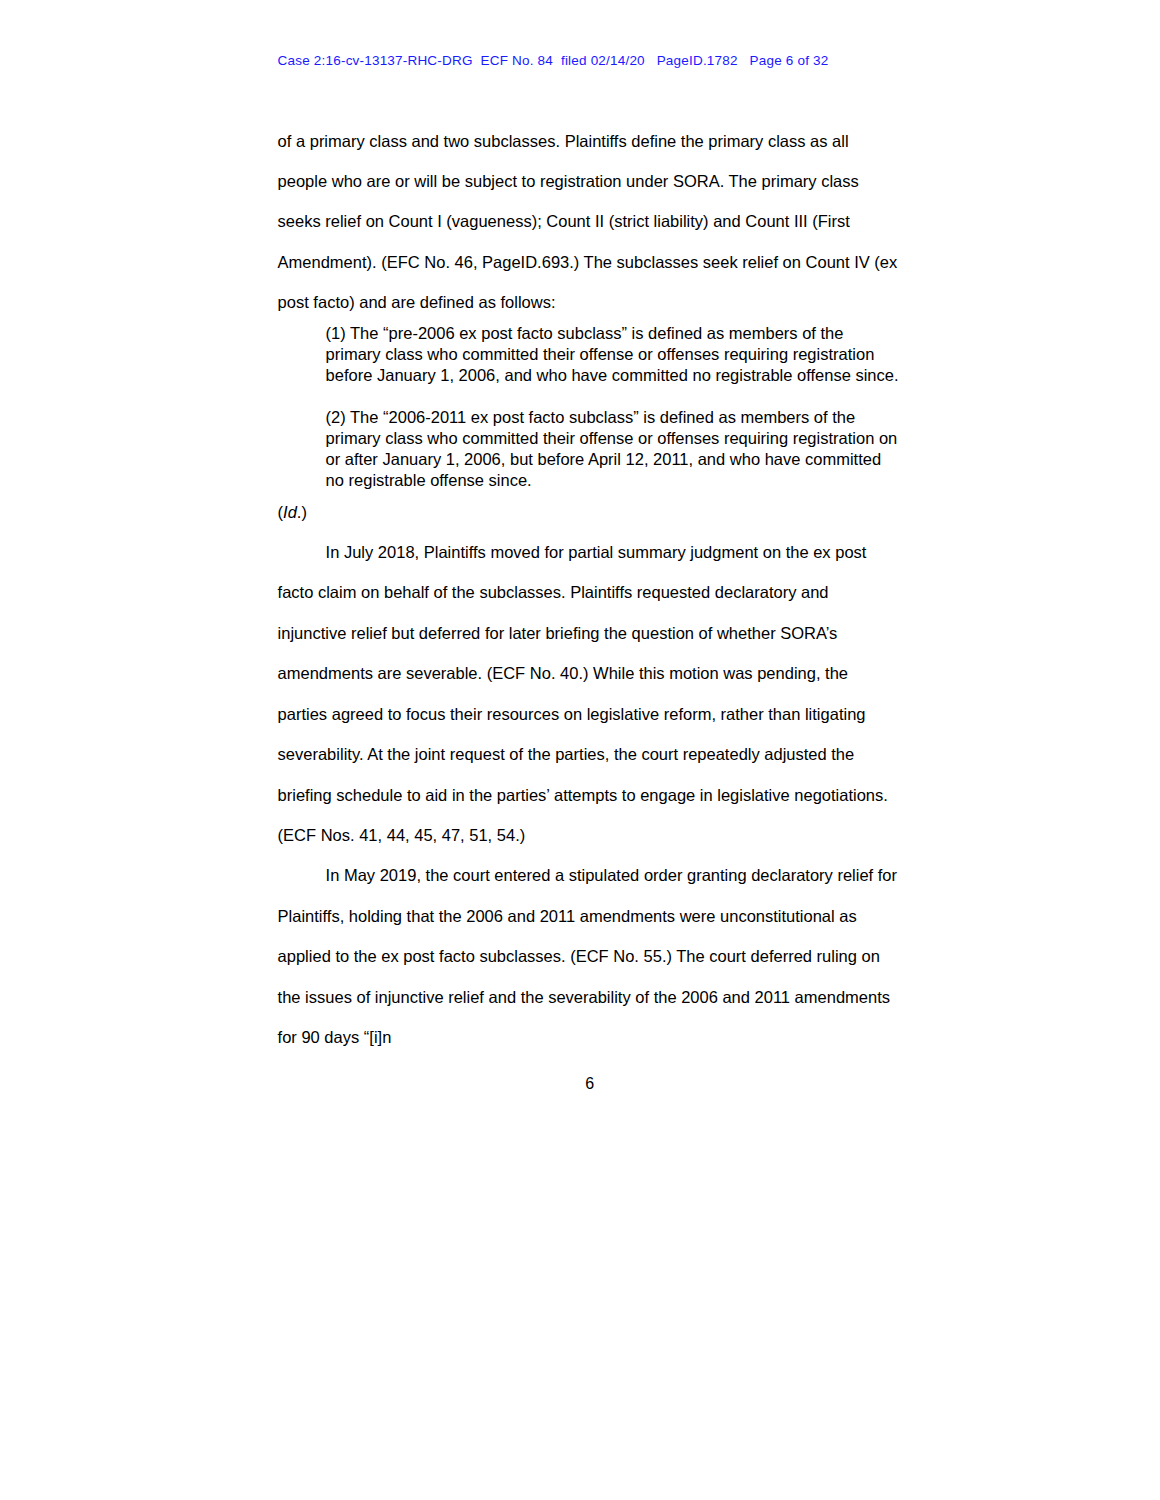Case 2:16-cv-13137-RHC-DRG ECF No. 84 filed 02/14/20 PageID.1782 Page 6 of 32
of a primary class and two subclasses. Plaintiffs define the primary class as all people who are or will be subject to registration under SORA. The primary class seeks relief on Count I (vagueness); Count II (strict liability) and Count III (First Amendment). (EFC No. 46, PageID.693.) The subclasses seek relief on Count IV (ex post facto) and are defined as follows:
(1) The “pre-2006 ex post facto subclass” is defined as members of the primary class who committed their offense or offenses requiring registration before January 1, 2006, and who have committed no registrable offense since.
(2) The “2006-2011 ex post facto subclass” is defined as members of the primary class who committed their offense or offenses requiring registration on or after January 1, 2006, but before April 12, 2011, and who have committed no registrable offense since.
(Id.)
In July 2018, Plaintiffs moved for partial summary judgment on the ex post facto claim on behalf of the subclasses. Plaintiffs requested declaratory and injunctive relief but deferred for later briefing the question of whether SORA’s amendments are severable. (ECF No. 40.) While this motion was pending, the parties agreed to focus their resources on legislative reform, rather than litigating severability. At the joint request of the parties, the court repeatedly adjusted the briefing schedule to aid in the parties’ attempts to engage in legislative negotiations. (ECF Nos. 41, 44, 45, 47, 51, 54.)
In May 2019, the court entered a stipulated order granting declaratory relief for Plaintiffs, holding that the 2006 and 2011 amendments were unconstitutional as applied to the ex post facto subclasses. (ECF No. 55.) The court deferred ruling on the issues of injunctive relief and the severability of the 2006 and 2011 amendments for 90 days “[i]n
6